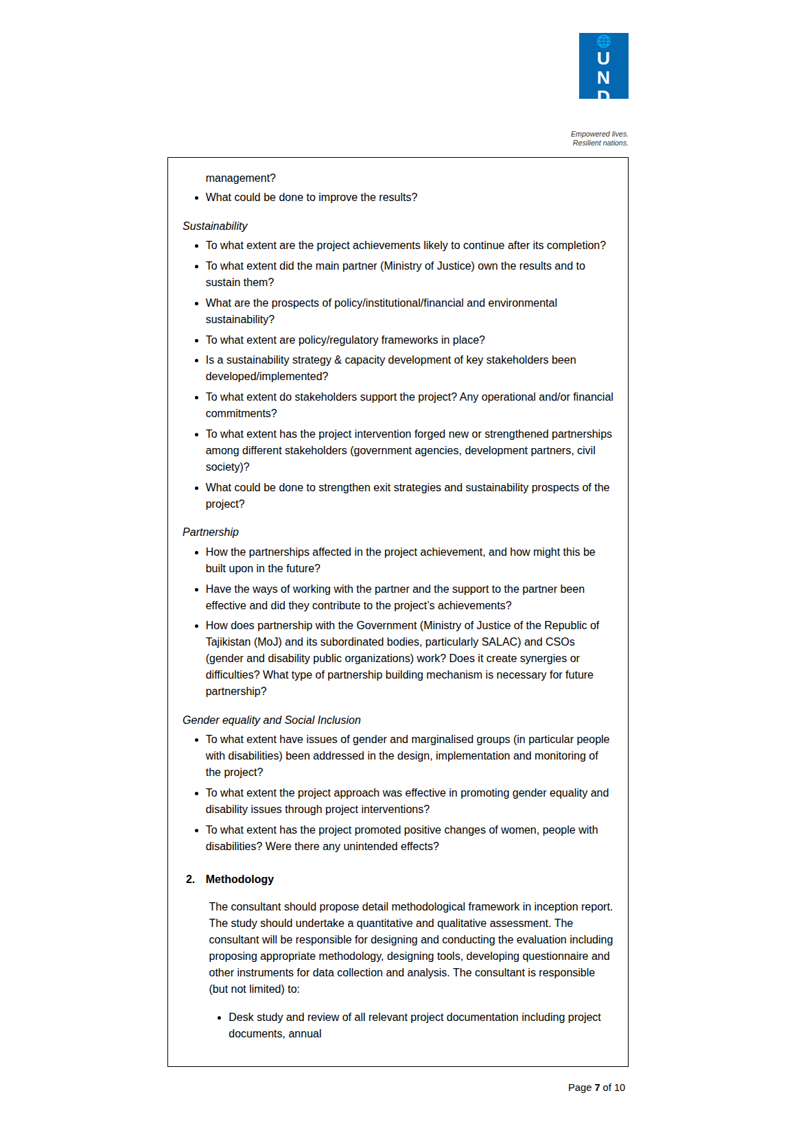🌐 U
N
D
P
Empowered lives.
Resilient nations.
management?
What could be done to improve the results?
Sustainability
To what extent are the project achievements likely to continue after its completion?
To what extent did the main partner (Ministry of Justice) own the results and to sustain them?
What are the prospects of policy/institutional/financial and environmental sustainability?
To what extent are policy/regulatory frameworks in place?
Is a sustainability strategy & capacity development of key stakeholders been developed/implemented?
To what extent do stakeholders support the project? Any operational and/or financial commitments?
To what extent has the project intervention forged new or strengthened partnerships among different stakeholders (government agencies, development partners, civil society)?
What could be done to strengthen exit strategies and sustainability prospects of the project?
Partnership
How the partnerships affected in the project achievement, and how might this be built upon in the future?
Have the ways of working with the partner and the support to the partner been effective and did they contribute to the project’s achievements?
How does partnership with the Government (Ministry of Justice of the Republic of Tajikistan (MoJ) and its subordinated bodies, particularly SALAC) and CSOs (gender and disability public organizations) work? Does it create synergies or difficulties? What type of partnership building mechanism is necessary for future partnership?
Gender equality and Social Inclusion
To what extent have issues of gender and marginalised groups (in particular people with disabilities) been addressed in the design, implementation and monitoring of the project?
To what extent the project approach was effective in promoting gender equality and disability issues through project interventions?
To what extent has the project promoted positive changes of women, people with disabilities? Were there any unintended effects?
2.
Methodology
The consultant should propose detail methodological framework in inception report. The study should undertake a quantitative and qualitative assessment. The consultant will be responsible for designing and conducting the evaluation including proposing appropriate methodology, designing tools, developing questionnaire and other instruments for data collection and analysis. The consultant is responsible (but not limited) to:
Desk study and review of all relevant project documentation including project documents, annual
Page 7 of 10